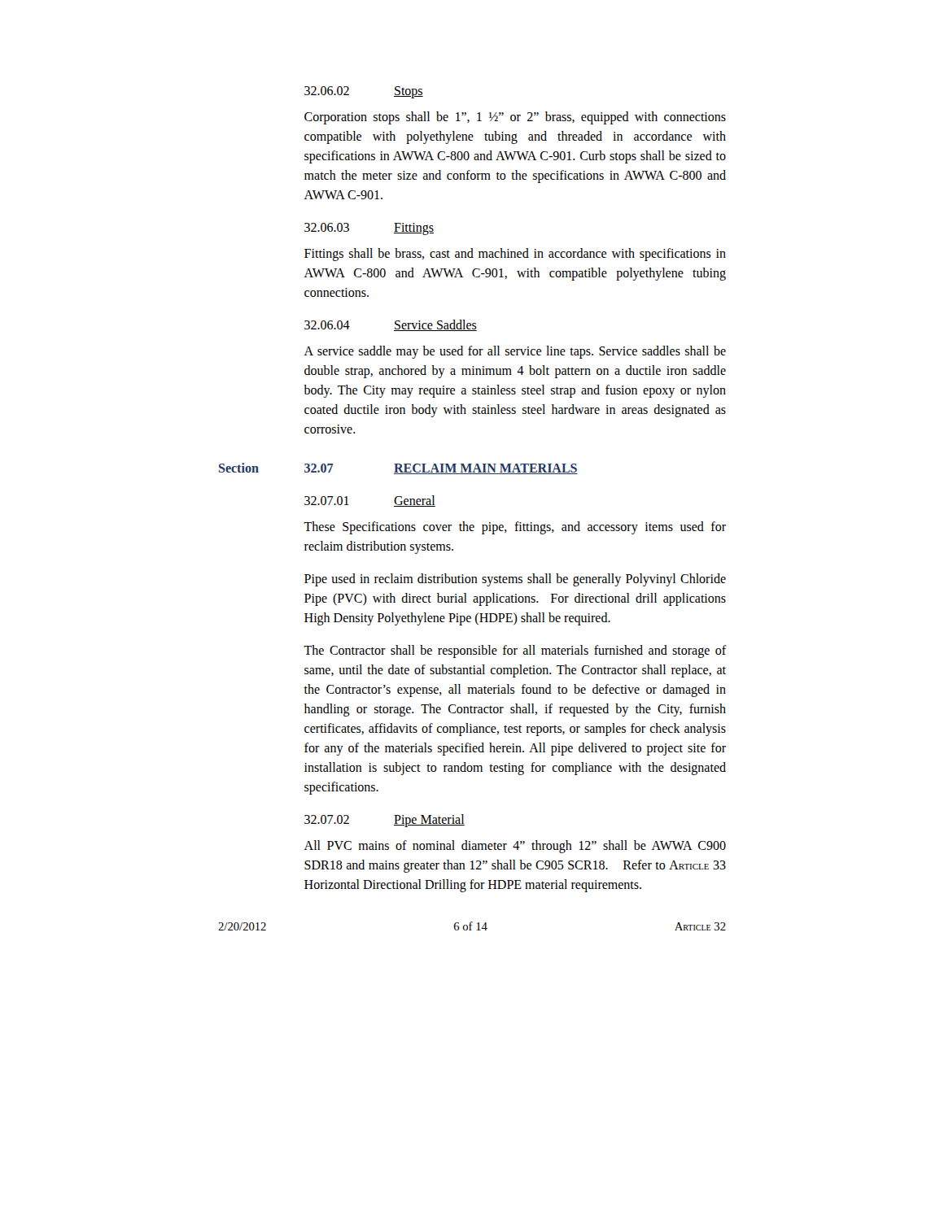32.06.02 Stops
Corporation stops shall be 1”, 1 ½” or 2” brass, equipped with connections compatible with polyethylene tubing and threaded in accordance with specifications in AWWA C-800 and AWWA C-901. Curb stops shall be sized to match the meter size and conform to the specifications in AWWA C-800 and AWWA C-901.
32.06.03 Fittings
Fittings shall be brass, cast and machined in accordance with specifications in AWWA C-800 and AWWA C-901, with compatible polyethylene tubing connections.
32.06.04 Service Saddles
A service saddle may be used for all service line taps. Service saddles shall be double strap, anchored by a minimum 4 bolt pattern on a ductile iron saddle body. The City may require a stainless steel strap and fusion epoxy or nylon coated ductile iron body with stainless steel hardware in areas designated as corrosive.
Section 32.07 RECLAIM MAIN MATERIALS
32.07.01 General
These Specifications cover the pipe, fittings, and accessory items used for reclaim distribution systems.
Pipe used in reclaim distribution systems shall be generally Polyvinyl Chloride Pipe (PVC) with direct burial applications. For directional drill applications High Density Polyethylene Pipe (HDPE) shall be required.
The Contractor shall be responsible for all materials furnished and storage of same, until the date of substantial completion. The Contractor shall replace, at the Contractor’s expense, all materials found to be defective or damaged in handling or storage. The Contractor shall, if requested by the City, furnish certificates, affidavits of compliance, test reports, or samples for check analysis for any of the materials specified herein. All pipe delivered to project site for installation is subject to random testing for compliance with the designated specifications.
32.07.02 Pipe Material
All PVC mains of nominal diameter 4” through 12” shall be AWWA C900 SDR18 and mains greater than 12” shall be C905 SCR18. Refer to Article 33 Horizontal Directional Drilling for HDPE material requirements.
2/20/2012 Article 32
6 of 14